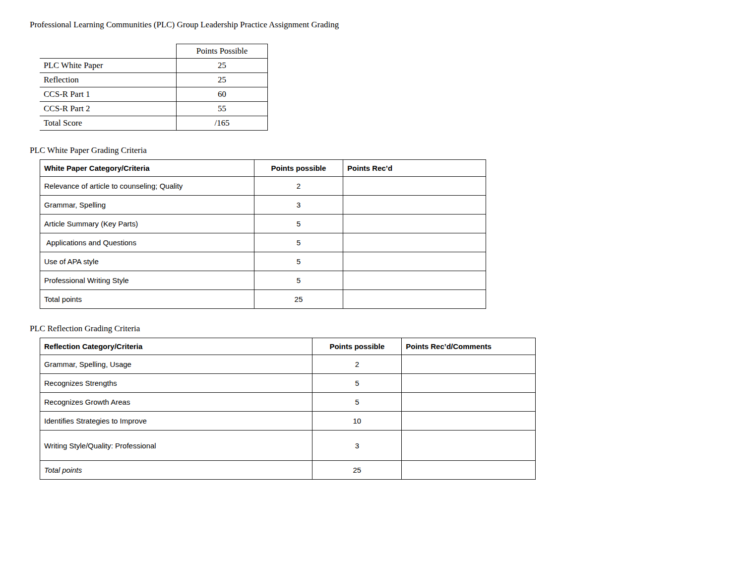Professional Learning Communities (PLC) Group Leadership Practice Assignment Grading
| | Points Possible |
| PLC White Paper | 25 |
| Reflection | 25 |
| CCS-R Part 1 | 60 |
| CCS-R Part 2 | 55 |
| Total Score | /165 |
PLC White Paper Grading Criteria
| White Paper Category/Criteria | Points possible | Points Rec’d |
| --- | --- | --- |
| Relevance of article to counseling; Quality | 2 | |
| Grammar, Spelling | 3 | |
| Article Summary (Key Parts) | 5 | |
| Applications and Questions | 5 | |
| Use of APA style | 5 | |
| Professional Writing Style | 5 | |
| Total points | 25 | |
PLC Reflection Grading Criteria
| Reflection Category/Criteria | Points possible | Points Rec’d/Comments |
| --- | --- | --- |
| Grammar, Spelling, Usage | 2 | |
| Recognizes Strengths | 5 | |
| Recognizes Growth Areas | 5 | |
| Identifies Strategies to Improve | 10 | |
| Writing Style/Quality: Professional | 3 | |
| Total points | 25 | |